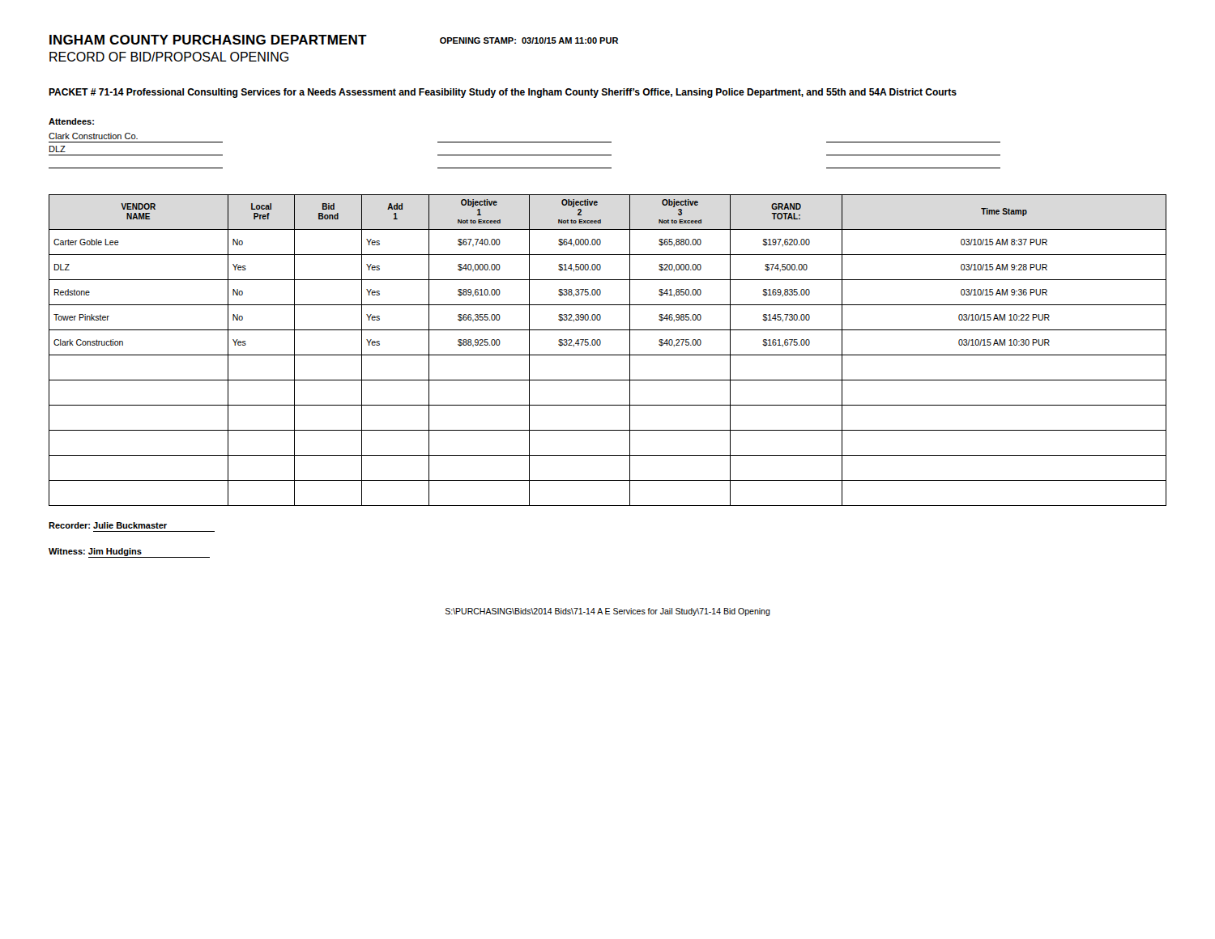INGHAM COUNTY PURCHASING DEPARTMENT
RECORD OF BID/PROPOSAL OPENING
OPENING STAMP: 03/10/15 AM 11:00 PUR
PACKET # 71-14 Professional Consulting Services for a Needs Assessment and Feasibility Study of the Ingham County Sheriff’s Office, Lansing Police Department, and 55th and 54A District Courts
Attendees:
| Clark Construction Co. | | | | |
| DLZ | | | | |
| VENDOR NAME | Local Pref | Bid Bond | Add 1 | Objective 1 Not to Exceed | Objective 2 Not to Exceed | Objective 3 Not to Exceed | GRAND TOTAL: | Time Stamp |
| --- | --- | --- | --- | --- | --- | --- | --- | --- |
| Carter Goble Lee | No | | Yes | $67,740.00 | $64,000.00 | $65,880.00 | $197,620.00 | 03/10/15 AM 8:37 PUR |
| DLZ | Yes | | Yes | $40,000.00 | $14,500.00 | $20,000.00 | $74,500.00 | 03/10/15 AM 9:28 PUR |
| Redstone | No | | Yes | $89,610.00 | $38,375.00 | $41,850.00 | $169,835.00 | 03/10/15 AM 9:36 PUR |
| Tower Pinkster | No | | Yes | $66,355.00 | $32,390.00 | $46,985.00 | $145,730.00 | 03/10/15 AM 10:22 PUR |
| Clark Construction | Yes | | Yes | $88,925.00 | $32,475.00 | $40,275.00 | $161,675.00 | 03/10/15 AM 10:30 PUR |
Recorder: Julie Buckmaster
Witness: Jim Hudgins
S:\PURCHASING\Bids\2014 Bids\71-14 A E Services for Jail Study\71-14 Bid Opening